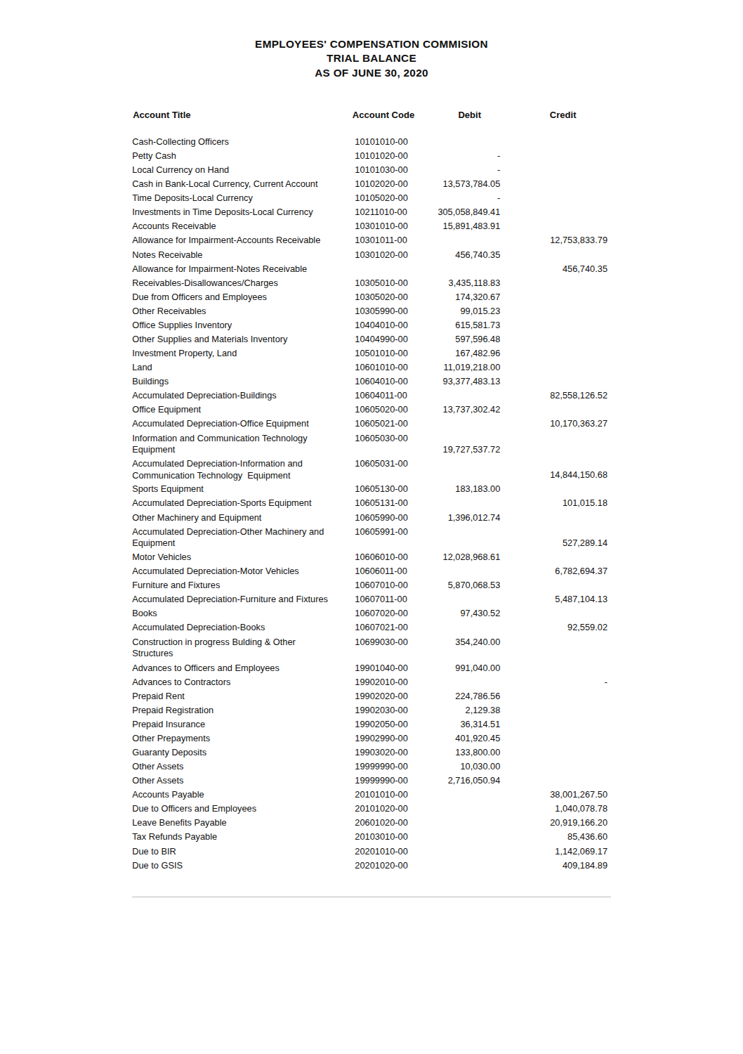EMPLOYEES' COMPENSATION COMMISION TRIAL BALANCE AS OF JUNE 30, 2020
| Account Title | Account Code | Debit | Credit |
| --- | --- | --- | --- |
| Cash-Collecting Officers | 10101010-00 | | |
| Petty Cash | 10101020-00 | - | |
| Local Currency on Hand | 10101030-00 | - | |
| Cash in Bank-Local Currency, Current Account | 10102020-00 | 13,573,784.05 | |
| Time Deposits-Local Currency | 10105020-00 | - | |
| Investments in Time Deposits-Local Currency | 10211010-00 | 305,058,849.41 | |
| Accounts Receivable | 10301010-00 | 15,891,483.91 | |
| Allowance for Impairment-Accounts Receivable | 10301011-00 | | 12,753,833.79 |
| Notes Receivable | 10301020-00 | 456,740.35 | |
| Allowance for Impairment-Notes Receivable | | | 456,740.35 |
| Receivables-Disallowances/Charges | 10305010-00 | 3,435,118.83 | |
| Due from Officers and Employees | 10305020-00 | 174,320.67 | |
| Other Receivables | 10305990-00 | 99,015.23 | |
| Office Supplies Inventory | 10404010-00 | 615,581.73 | |
| Other Supplies and Materials Inventory | 10404990-00 | 597,596.48 | |
| Investment Property, Land | 10501010-00 | 167,482.96 | |
| Land | 10601010-00 | 11,019,218.00 | |
| Buildings | 10604010-00 | 93,377,483.13 | |
| Accumulated Depreciation-Buildings | 10604011-00 | | 82,558,126.52 |
| Office Equipment | 10605020-00 | 13,737,302.42 | |
| Accumulated Depreciation-Office Equipment | 10605021-00 | | 10,170,363.27 |
| Information and Communication Technology Equipment | 10605030-00 | 19,727,537.72 | |
| Accumulated Depreciation-Information and Communication Technology Equipment | 10605031-00 | | 14,844,150.68 |
| Sports Equipment | 10605130-00 | 183,183.00 | |
| Accumulated Depreciation-Sports Equipment | 10605131-00 | | 101,015.18 |
| Other Machinery and Equipment | 10605990-00 | 1,396,012.74 | |
| Accumulated Depreciation-Other Machinery and Equipment | 10605991-00 | | 527,289.14 |
| Motor Vehicles | 10606010-00 | 12,028,968.61 | |
| Accumulated Depreciation-Motor Vehicles | 10606011-00 | | 6,782,694.37 |
| Furniture and Fixtures | 10607010-00 | 5,870,068.53 | |
| Accumulated Depreciation-Furniture and Fixtures | 10607011-00 | | 5,487,104.13 |
| Books | 10607020-00 | 97,430.52 | |
| Accumulated Depreciation-Books | 10607021-00 | | 92,559.02 |
| Construction in progress Bulding & Other Structures | 10699030-00 | 354,240.00 | |
| Advances to Officers and Employees | 19901040-00 | 991,040.00 | |
| Advances to Contractors | 19902010-00 | | - |
| Prepaid Rent | 19902020-00 | 224,786.56 | |
| Prepaid Registration | 19902030-00 | 2,129.38 | |
| Prepaid Insurance | 19902050-00 | 36,314.51 | |
| Other Prepayments | 19902990-00 | 401,920.45 | |
| Guaranty Deposits | 19903020-00 | 133,800.00 | |
| Other Assets | 19999990-00 | 10,030.00 | |
| Other Assets | 19999990-00 | 2,716,050.94 | |
| Accounts Payable | 20101010-00 | | 38,001,267.50 |
| Due to Officers and Employees | 20101020-00 | | 1,040,078.78 |
| Leave Benefits Payable | 20601020-00 | | 20,919,166.20 |
| Tax Refunds Payable | 20103010-00 | | 85,436.60 |
| Due to BIR | 20201010-00 | | 1,142,069.17 |
| Due to GSIS | 20201020-00 | | 409,184.89 |